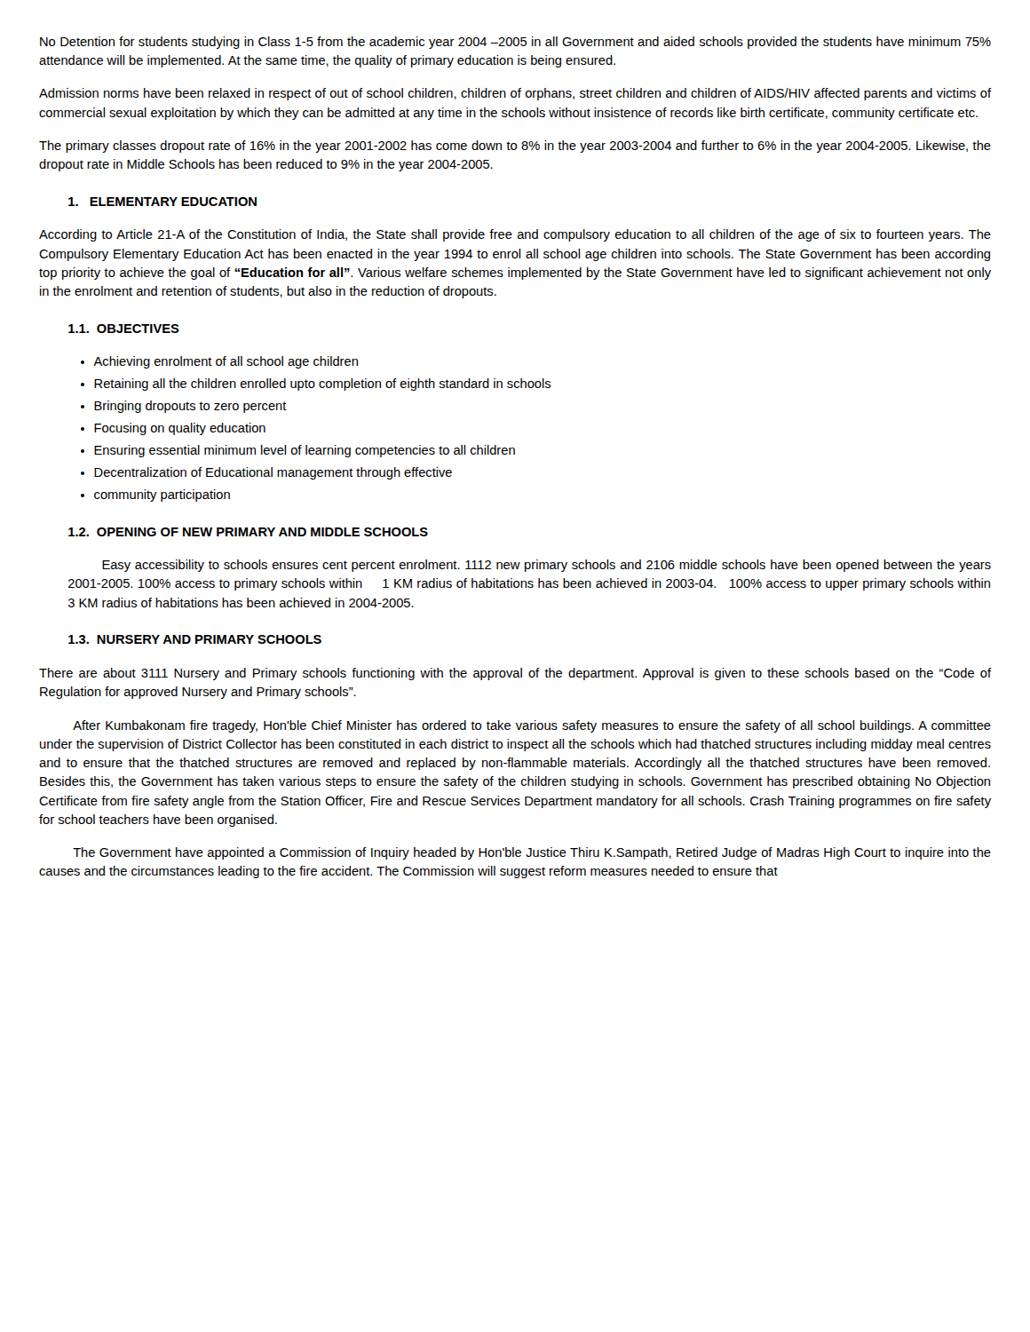No Detention for students studying in Class 1-5 from the academic year 2004 –2005 in all Government and aided schools provided the students have minimum 75% attendance will be implemented. At the same time, the quality of primary education is being ensured.
Admission norms have been relaxed in respect of out of school children, children of orphans, street children and children of AIDS/HIV affected parents and victims of commercial sexual exploitation by which they can be admitted at any time in the schools without insistence of records like birth certificate, community certificate etc.
The primary classes dropout rate of 16% in the year 2001-2002 has come down to 8% in the year 2003-2004 and further to 6% in the year 2004-2005. Likewise, the dropout rate in Middle Schools has been reduced to 9% in the year 2004-2005.
1. ELEMENTARY EDUCATION
According to Article 21-A of the Constitution of India, the State shall provide free and compulsory education to all children of the age of six to fourteen years. The Compulsory Elementary Education Act has been enacted in the year 1994 to enrol all school age children into schools. The State Government has been according top priority to achieve the goal of “Education for all”. Various welfare schemes implemented by the State Government have led to significant achievement not only in the enrolment and retention of students, but also in the reduction of dropouts.
1.1. OBJECTIVES
Achieving enrolment of all school age children
Retaining all the children enrolled upto completion of eighth standard in schools
Bringing dropouts to zero percent
Focusing on quality education
Ensuring essential minimum level of learning competencies to all children
Decentralization of Educational management through effective
community participation
1.2. OPENING OF NEW PRIMARY AND MIDDLE SCHOOLS
Easy accessibility to schools ensures cent percent enrolment. 1112 new primary schools and 2106 middle schools have been opened between the years 2001-2005. 100% access to primary schools within 1 KM radius of habitations has been achieved in 2003-04. 100% access to upper primary schools within 3 KM radius of habitations has been achieved in 2004-2005.
1.3. NURSERY AND PRIMARY SCHOOLS
There are about 3111 Nursery and Primary schools functioning with the approval of the department. Approval is given to these schools based on the “Code of Regulation for approved Nursery and Primary schools”.
After Kumbakonam fire tragedy, Hon'ble Chief Minister has ordered to take various safety measures to ensure the safety of all school buildings. A committee under the supervision of District Collector has been constituted in each district to inspect all the schools which had thatched structures including midday meal centres and to ensure that the thatched structures are removed and replaced by non-flammable materials. Accordingly all the thatched structures have been removed. Besides this, the Government has taken various steps to ensure the safety of the children studying in schools. Government has prescribed obtaining No Objection Certificate from fire safety angle from the Station Officer, Fire and Rescue Services Department mandatory for all schools. Crash Training programmes on fire safety for school teachers have been organised.
The Government have appointed a Commission of Inquiry headed by Hon'ble Justice Thiru K.Sampath, Retired Judge of Madras High Court to inquire into the causes and the circumstances leading to the fire accident. The Commission will suggest reform measures needed to ensure that